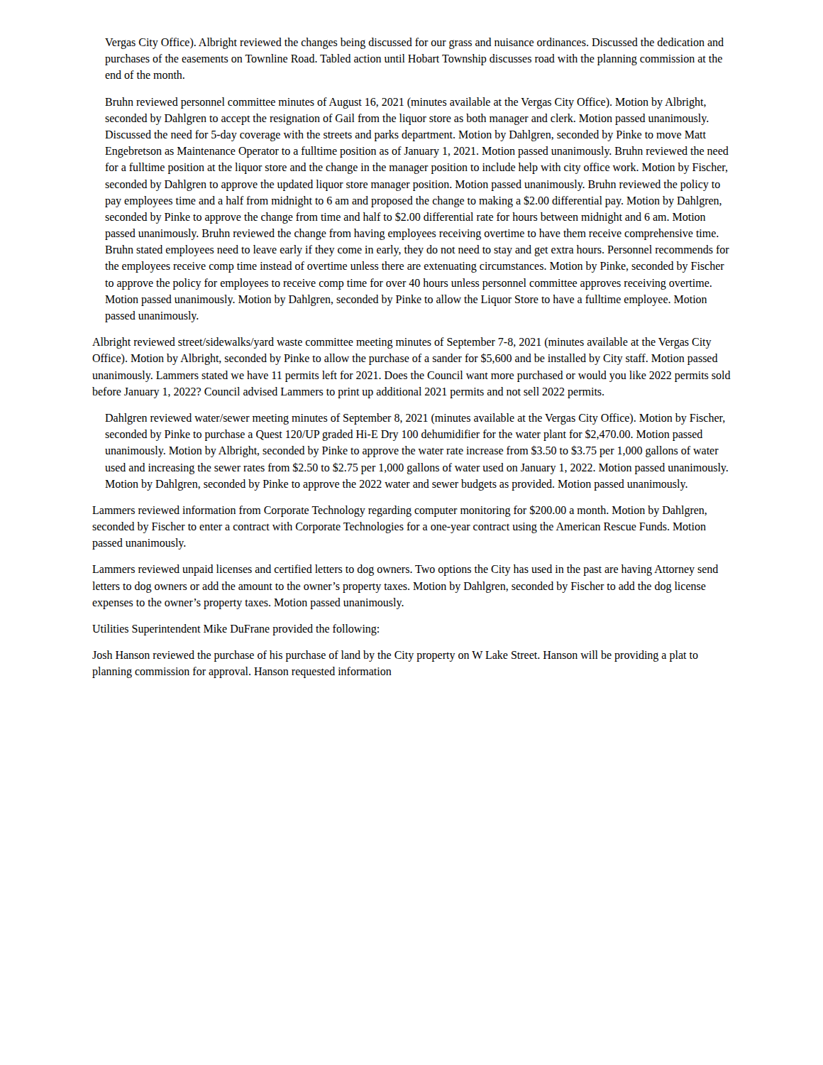Vergas City Office). Albright reviewed the changes being discussed for our grass and nuisance ordinances. Discussed the dedication and purchases of the easements on Townline Road. Tabled action until Hobart Township discusses road with the planning commission at the end of the month.
Bruhn reviewed personnel committee minutes of August 16, 2021 (minutes available at the Vergas City Office). Motion by Albright, seconded by Dahlgren to accept the resignation of Gail from the liquor store as both manager and clerk. Motion passed unanimously. Discussed the need for 5-day coverage with the streets and parks department. Motion by Dahlgren, seconded by Pinke to move Matt Engebretson as Maintenance Operator to a fulltime position as of January 1, 2021. Motion passed unanimously. Bruhn reviewed the need for a fulltime position at the liquor store and the change in the manager position to include help with city office work. Motion by Fischer, seconded by Dahlgren to approve the updated liquor store manager position. Motion passed unanimously. Bruhn reviewed the policy to pay employees time and a half from midnight to 6 am and proposed the change to making a $2.00 differential pay. Motion by Dahlgren, seconded by Pinke to approve the change from time and half to $2.00 differential rate for hours between midnight and 6 am. Motion passed unanimously. Bruhn reviewed the change from having employees receiving overtime to have them receive comprehensive time. Bruhn stated employees need to leave early if they come in early, they do not need to stay and get extra hours. Personnel recommends for the employees receive comp time instead of overtime unless there are extenuating circumstances. Motion by Pinke, seconded by Fischer to approve the policy for employees to receive comp time for over 40 hours unless personnel committee approves receiving overtime. Motion passed unanimously. Motion by Dahlgren, seconded by Pinke to allow the Liquor Store to have a fulltime employee. Motion passed unanimously.
Albright reviewed street/sidewalks/yard waste committee meeting minutes of September 7-8, 2021 (minutes available at the Vergas City Office). Motion by Albright, seconded by Pinke to allow the purchase of a sander for $5,600 and be installed by City staff. Motion passed unanimously. Lammers stated we have 11 permits left for 2021. Does the Council want more purchased or would you like 2022 permits sold before January 1, 2022? Council advised Lammers to print up additional 2021 permits and not sell 2022 permits.
Dahlgren reviewed water/sewer meeting minutes of September 8, 2021 (minutes available at the Vergas City Office). Motion by Fischer, seconded by Pinke to purchase a Quest 120/UP graded Hi-E Dry 100 dehumidifier for the water plant for $2,470.00. Motion passed unanimously. Motion by Albright, seconded by Pinke to approve the water rate increase from $3.50 to $3.75 per 1,000 gallons of water used and increasing the sewer rates from $2.50 to $2.75 per 1,000 gallons of water used on January 1, 2022. Motion passed unanimously. Motion by Dahlgren, seconded by Pinke to approve the 2022 water and sewer budgets as provided. Motion passed unanimously.
Lammers reviewed information from Corporate Technology regarding computer monitoring for $200.00 a month. Motion by Dahlgren, seconded by Fischer to enter a contract with Corporate Technologies for a one-year contract using the American Rescue Funds. Motion passed unanimously.
Lammers reviewed unpaid licenses and certified letters to dog owners. Two options the City has used in the past are having Attorney send letters to dog owners or add the amount to the owner’s property taxes. Motion by Dahlgren, seconded by Fischer to add the dog license expenses to the owner’s property taxes. Motion passed unanimously.
Utilities Superintendent Mike DuFrane provided the following:
Josh Hanson reviewed the purchase of his purchase of land by the City property on W Lake Street. Hanson will be providing a plat to planning commission for approval. Hanson requested information